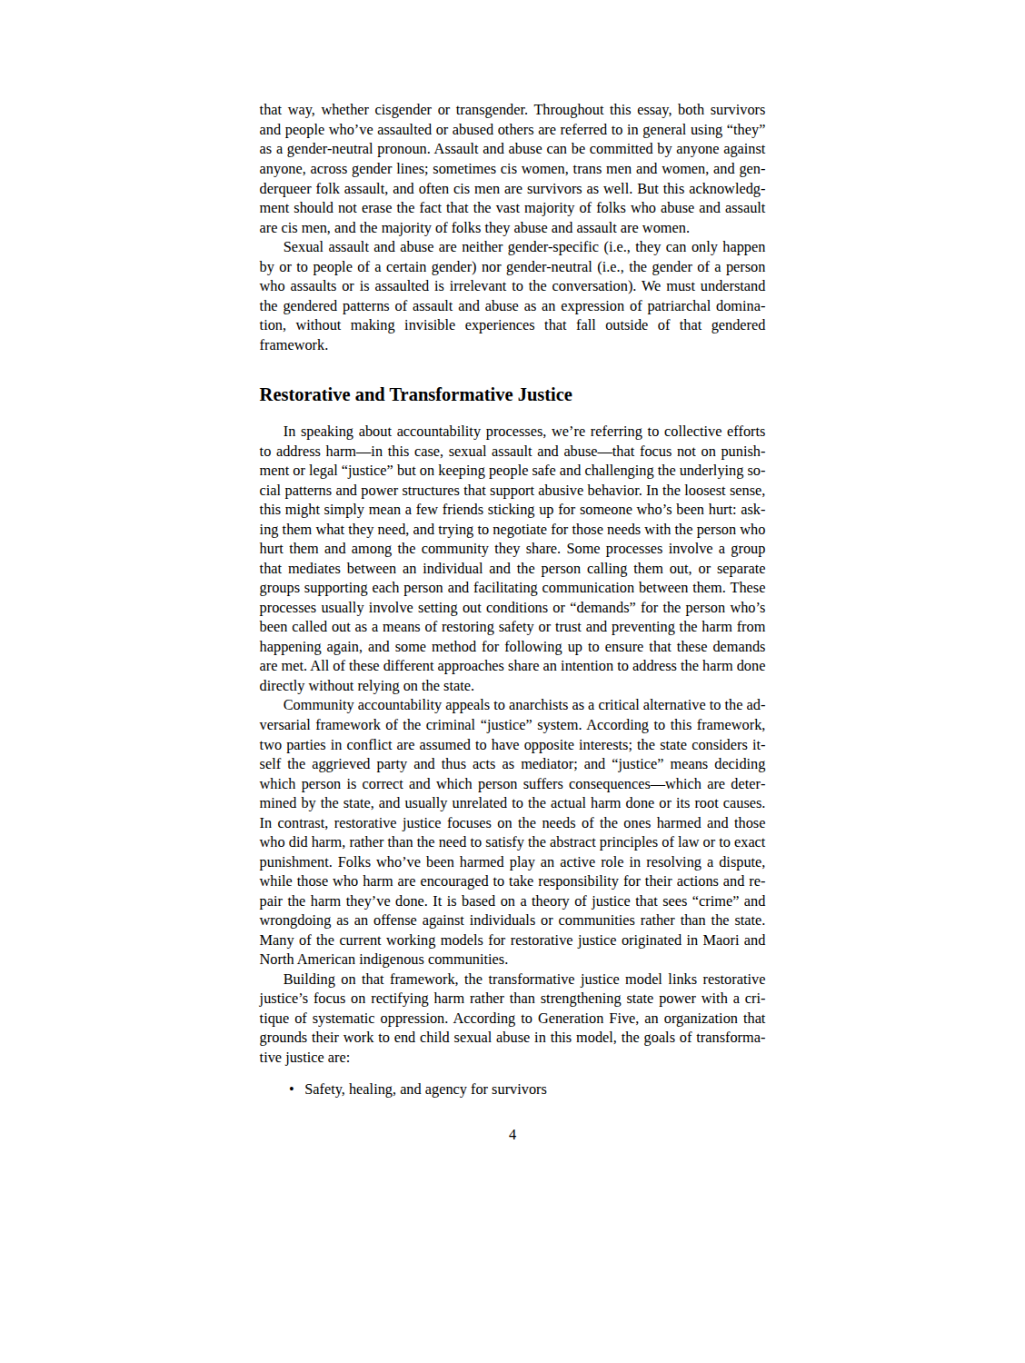that way, whether cisgender or transgender. Throughout this essay, both survivors and people who’ve assaulted or abused others are referred to in general using “they” as a gender-neutral pronoun. Assault and abuse can be committed by anyone against anyone, across gender lines; sometimes cis women, trans men and women, and genderqueer folk assault, and often cis men are survivors as well. But this acknowledgment should not erase the fact that the vast majority of folks who abuse and assault are cis men, and the majority of folks they abuse and assault are women.
Sexual assault and abuse are neither gender-specific (i.e., they can only happen by or to people of a certain gender) nor gender-neutral (i.e., the gender of a person who assaults or is assaulted is irrelevant to the conversation). We must understand the gendered patterns of assault and abuse as an expression of patriarchal domination, without making invisible experiences that fall outside of that gendered framework.
Restorative and Transformative Justice
In speaking about accountability processes, we’re referring to collective efforts to address harm—in this case, sexual assault and abuse—that focus not on punishment or legal “justice” but on keeping people safe and challenging the underlying social patterns and power structures that support abusive behavior. In the loosest sense, this might simply mean a few friends sticking up for someone who’s been hurt: asking them what they need, and trying to negotiate for those needs with the person who hurt them and among the community they share. Some processes involve a group that mediates between an individual and the person calling them out, or separate groups supporting each person and facilitating communication between them. These processes usually involve setting out conditions or “demands” for the person who’s been called out as a means of restoring safety or trust and preventing the harm from happening again, and some method for following up to ensure that these demands are met. All of these different approaches share an intention to address the harm done directly without relying on the state.
Community accountability appeals to anarchists as a critical alternative to the adversarial framework of the criminal “justice” system. According to this framework, two parties in conflict are assumed to have opposite interests; the state considers itself the aggrieved party and thus acts as mediator; and “justice” means deciding which person is correct and which person suffers consequences—which are determined by the state, and usually unrelated to the actual harm done or its root causes. In contrast, restorative justice focuses on the needs of the ones harmed and those who did harm, rather than the need to satisfy the abstract principles of law or to exact punishment. Folks who’ve been harmed play an active role in resolving a dispute, while those who harm are encouraged to take responsibility for their actions and repair the harm they’ve done. It is based on a theory of justice that sees “crime” and wrongdoing as an offense against individuals or communities rather than the state. Many of the current working models for restorative justice originated in Maori and North American indigenous communities.
Building on that framework, the transformative justice model links restorative justice’s focus on rectifying harm rather than strengthening state power with a critique of systematic oppression. According to Generation Five, an organization that grounds their work to end child sexual abuse in this model, the goals of transformative justice are:
Safety, healing, and agency for survivors
4